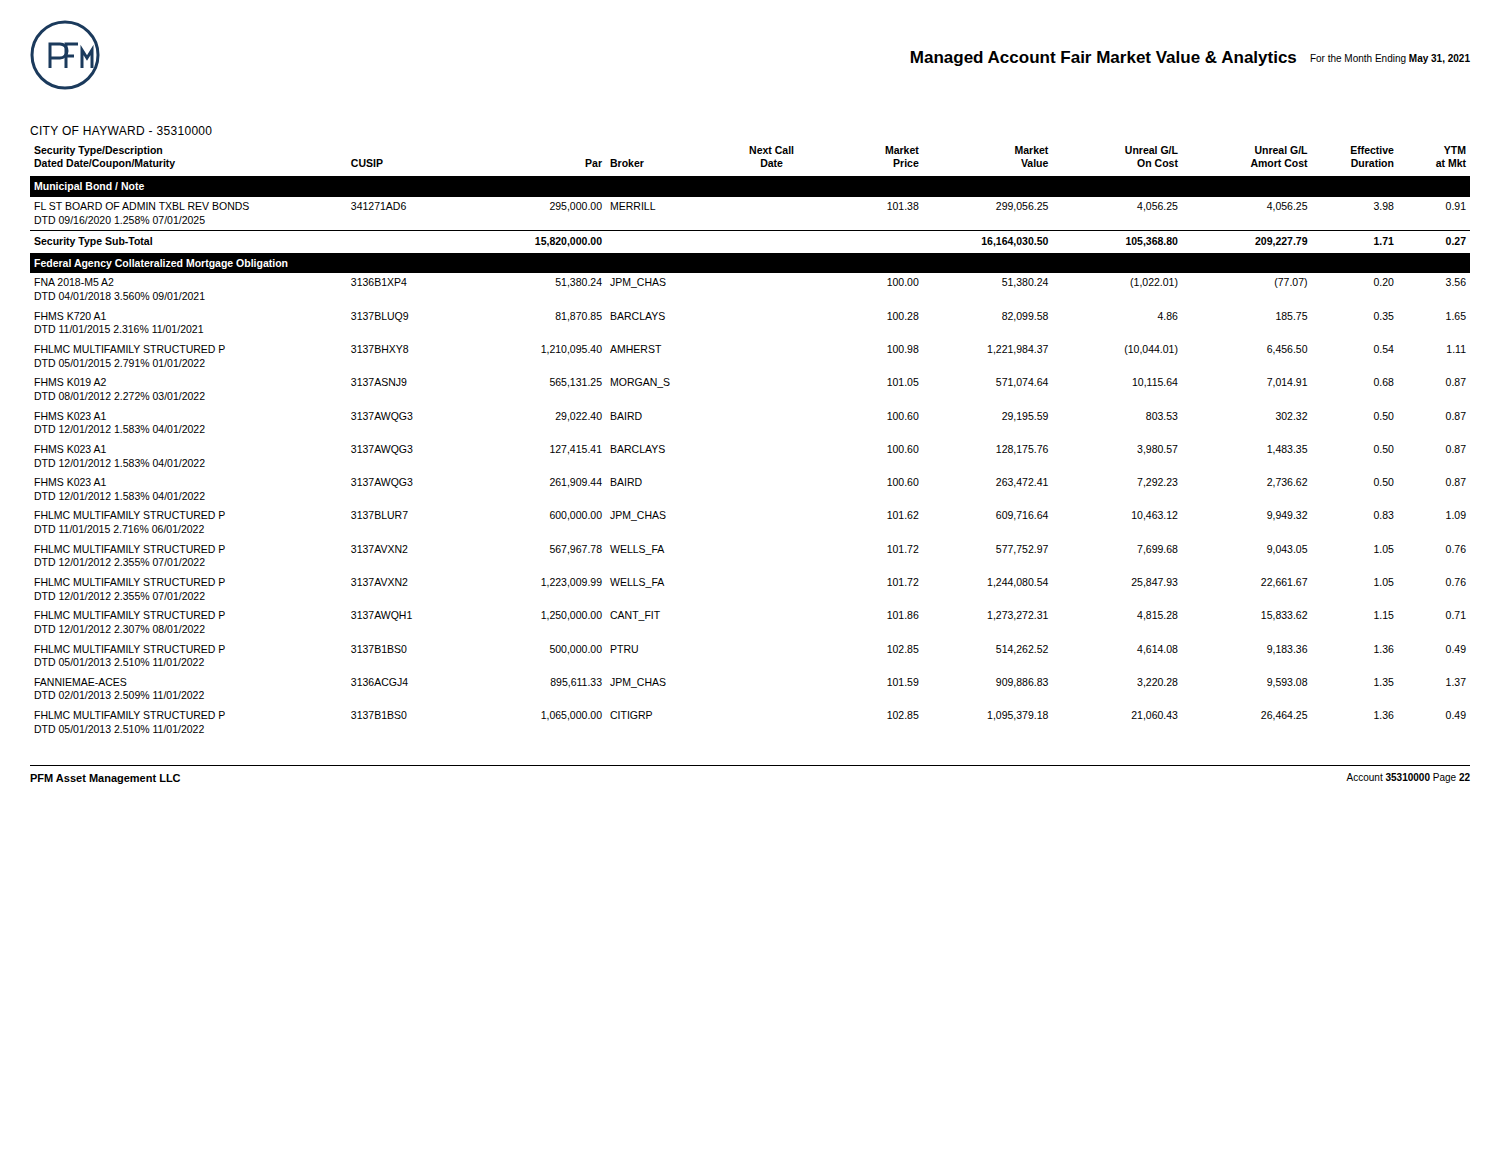Managed Account Fair Market Value & Analytics For the Month Ending May 31, 2021
CITY OF HAYWARD - 35310000
| Security Type/Description Dated Date/Coupon/Maturity | CUSIP | Par | Broker | Next Call Date | Market Price | Market Value | Unreal G/L On Cost | Unreal G/L Amort Cost | Effective Duration | YTM at Mkt |
| --- | --- | --- | --- | --- | --- | --- | --- | --- | --- | --- |
| Municipal Bond / Note |
| FL ST BOARD OF ADMIN TXBL REV BONDS DTD 09/16/2020 1.258% 07/01/2025 | 341271AD6 | 295,000.00 | MERRILL | | 101.38 | 299,056.25 | 4,056.25 | 4,056.25 | 3.98 | 0.91 |
| Security Type Sub-Total | | 15,820,000.00 | | | | 16,164,030.50 | 105,368.80 | 209,227.79 | 1.71 | 0.27 |
| Federal Agency Collateralized Mortgage Obligation |
| FNA 2018-M5 A2 DTD 04/01/2018 3.560% 09/01/2021 | 3136B1XP4 | 51,380.24 | JPM_CHAS | | 100.00 | 51,380.24 | (1,022.01) | (77.07) | 0.20 | 3.56 |
| FHMS K720 A1 DTD 11/01/2015 2.316% 11/01/2021 | 3137BLUQ9 | 81,870.85 | BARCLAYS | | 100.28 | 82,099.58 | 4.86 | 185.75 | 0.35 | 1.65 |
| FHLMC MULTIFAMILY STRUCTURED P DTD 05/01/2015 2.791% 01/01/2022 | 3137BHXY8 | 1,210,095.40 | AMHERST | | 100.98 | 1,221,984.37 | (10,044.01) | 6,456.50 | 0.54 | 1.11 |
| FHMS K019 A2 DTD 08/01/2012 2.272% 03/01/2022 | 3137ASNJ9 | 565,131.25 | MORGAN_S | | 101.05 | 571,074.64 | 10,115.64 | 7,014.91 | 0.68 | 0.87 |
| FHMS K023 A1 DTD 12/01/2012 1.583% 04/01/2022 | 3137AWQG3 | 29,022.40 | BAIRD | | 100.60 | 29,195.59 | 803.53 | 302.32 | 0.50 | 0.87 |
| FHMS K023 A1 DTD 12/01/2012 1.583% 04/01/2022 | 3137AWQG3 | 127,415.41 | BARCLAYS | | 100.60 | 128,175.76 | 3,980.57 | 1,483.35 | 0.50 | 0.87 |
| FHMS K023 A1 DTD 12/01/2012 1.583% 04/01/2022 | 3137AWQG3 | 261,909.44 | BAIRD | | 100.60 | 263,472.41 | 7,292.23 | 2,736.62 | 0.50 | 0.87 |
| FHLMC MULTIFAMILY STRUCTURED P DTD 11/01/2015 2.716% 06/01/2022 | 3137BLUR7 | 600,000.00 | JPM_CHAS | | 101.62 | 609,716.64 | 10,463.12 | 9,949.32 | 0.83 | 1.09 |
| FHLMC MULTIFAMILY STRUCTURED P DTD 12/01/2012 2.355% 07/01/2022 | 3137AVXN2 | 567,967.78 | WELLS_FA | | 101.72 | 577,752.97 | 7,699.68 | 9,043.05 | 1.05 | 0.76 |
| FHLMC MULTIFAMILY STRUCTURED P DTD 12/01/2012 2.355% 07/01/2022 | 3137AVXN2 | 1,223,009.99 | WELLS_FA | | 101.72 | 1,244,080.54 | 25,847.93 | 22,661.67 | 1.05 | 0.76 |
| FHLMC MULTIFAMILY STRUCTURED P DTD 12/01/2012 2.307% 08/01/2022 | 3137AWQH1 | 1,250,000.00 | CANT_FIT | | 101.86 | 1,273,272.31 | 4,815.28 | 15,833.62 | 1.15 | 0.71 |
| FHLMC MULTIFAMILY STRUCTURED P DTD 05/01/2013 2.510% 11/01/2022 | 3137B1BS0 | 500,000.00 | PTRU | | 102.85 | 514,262.52 | 4,614.08 | 9,183.36 | 1.36 | 0.49 |
| FANNIEMAE-ACES DTD 02/01/2013 2.509% 11/01/2022 | 3136ACGJ4 | 895,611.33 | JPM_CHAS | | 101.59 | 909,886.83 | 3,220.28 | 9,593.08 | 1.35 | 1.37 |
| FHLMC MULTIFAMILY STRUCTURED P DTD 05/01/2013 2.510% 11/01/2022 | 3137B1BS0 | 1,065,000.00 | CITIGRP | | 102.85 | 1,095,379.18 | 21,060.43 | 26,464.25 | 1.36 | 0.49 |
PFM Asset Management LLC Account 35310000 Page 22